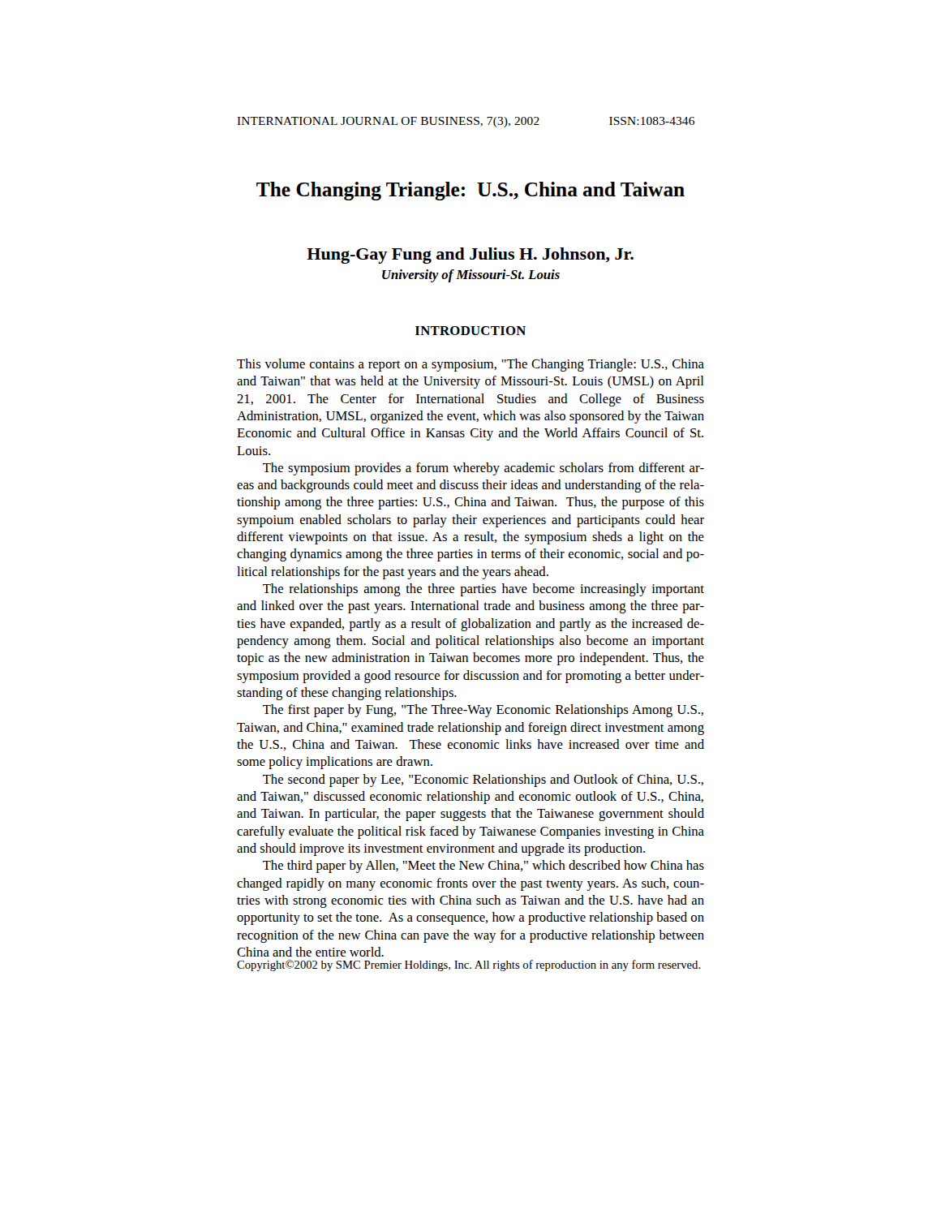INTERNATIONAL JOURNAL OF BUSINESS, 7(3), 2002 ISSN:1083-4346
The Changing Triangle: U.S., China and Taiwan
Hung-Gay Fung and Julius H. Johnson, Jr.
University of Missouri-St. Louis
INTRODUCTION
This volume contains a report on a symposium, "The Changing Triangle: U.S., China and Taiwan" that was held at the University of Missouri-St. Louis (UMSL) on April 21, 2001. The Center for International Studies and College of Business Administration, UMSL, organized the event, which was also sponsored by the Taiwan Economic and Cultural Office in Kansas City and the World Affairs Council of St. Louis.
The symposium provides a forum whereby academic scholars from different areas and backgrounds could meet and discuss their ideas and understanding of the relationship among the three parties: U.S., China and Taiwan. Thus, the purpose of this sympoium enabled scholars to parlay their experiences and participants could hear different viewpoints on that issue. As a result, the symposium sheds a light on the changing dynamics among the three parties in terms of their economic, social and political relationships for the past years and the years ahead.
The relationships among the three parties have become increasingly important and linked over the past years. International trade and business among the three parties have expanded, partly as a result of globalization and partly as the increased dependency among them. Social and political relationships also become an important topic as the new administration in Taiwan becomes more pro independent. Thus, the symposium provided a good resource for discussion and for promoting a better understanding of these changing relationships.
The first paper by Fung, "The Three-Way Economic Relationships Among U.S., Taiwan, and China," examined trade relationship and foreign direct investment among the U.S., China and Taiwan. These economic links have increased over time and some policy implications are drawn.
The second paper by Lee, "Economic Relationships and Outlook of China, U.S., and Taiwan," discussed economic relationship and economic outlook of U.S., China, and Taiwan. In particular, the paper suggests that the Taiwanese government should carefully evaluate the political risk faced by Taiwanese Companies investing in China and should improve its investment environment and upgrade its production.
The third paper by Allen, "Meet the New China," which described how China has changed rapidly on many economic fronts over the past twenty years. As such, countries with strong economic ties with China such as Taiwan and the U.S. have had an opportunity to set the tone. As a consequence, how a productive relationship based on recognition of the new China can pave the way for a productive relationship between China and the entire world.
Copyright©2002 by SMC Premier Holdings, Inc. All rights of reproduction in any form reserved.